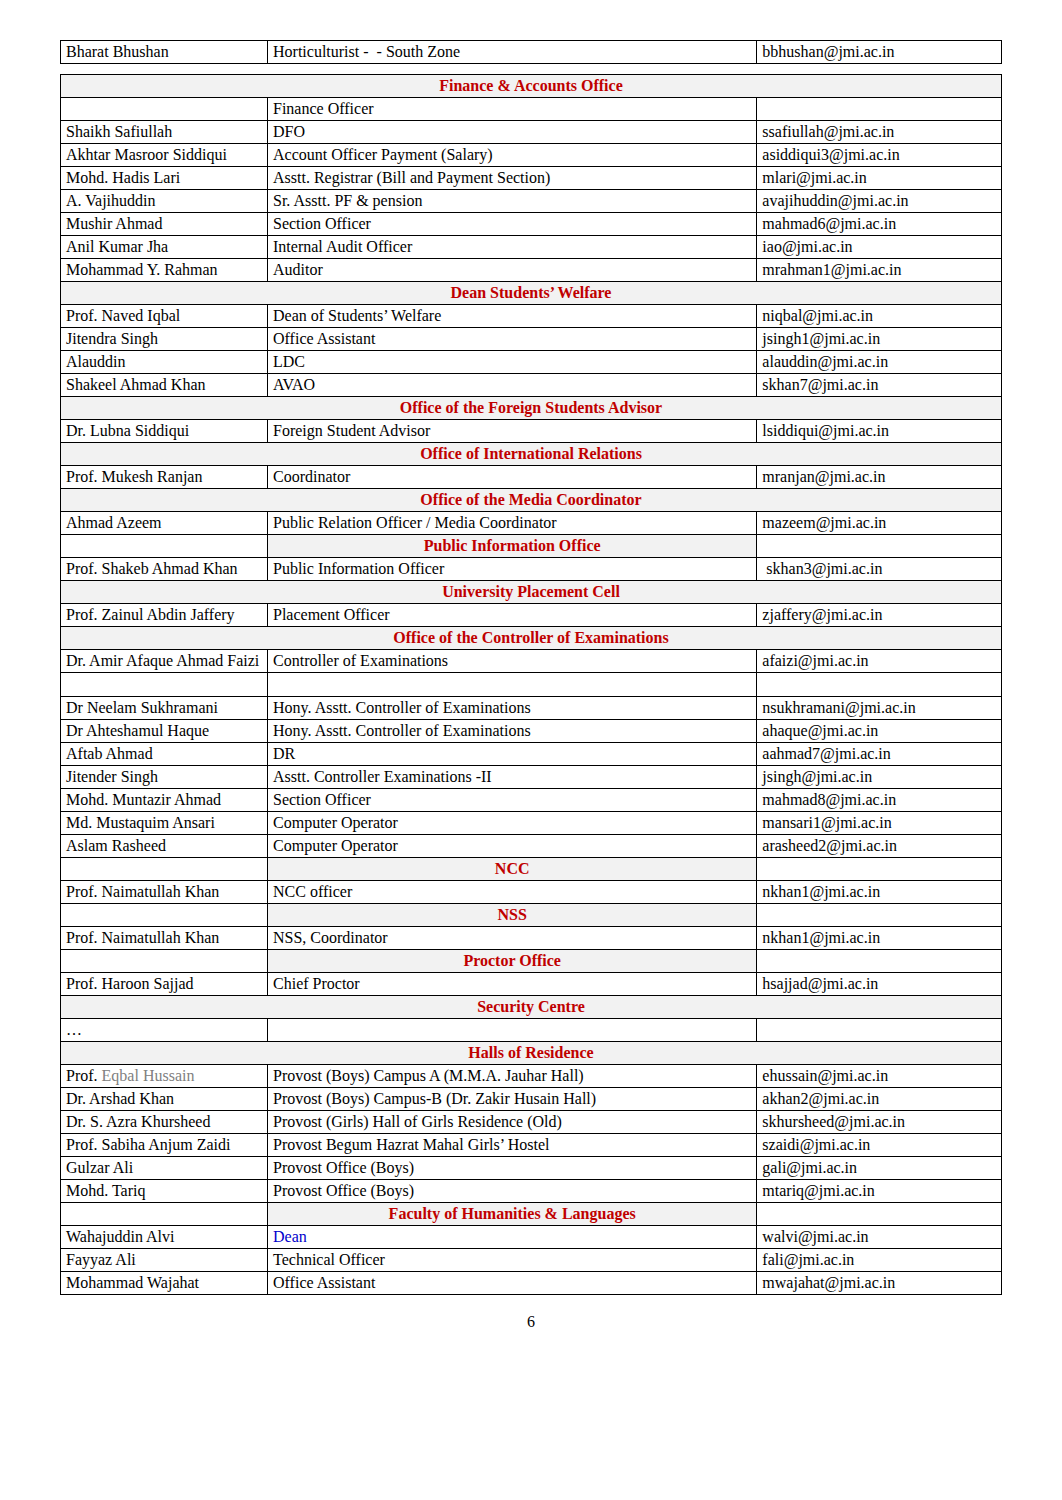| Bharat Bhushan | Horticulturist - - South Zone | bbhushan@jmi.ac.in |
| Finance & Accounts Office |
| | Finance Officer | |
| Shaikh Safiullah | DFO | ssafiullah@jmi.ac.in |
| Akhtar Masroor Siddiqui | Account Officer Payment (Salary) | asiddiqui3@jmi.ac.in |
| Mohd. Hadis Lari | Asstt. Registrar (Bill and Payment Section) | mlari@jmi.ac.in |
| A. Vajihuddin | Sr. Asstt. PF & pension | avajihuddin@jmi.ac.in |
| Mushir Ahmad | Section Officer | mahmad6@jmi.ac.in |
| Anil Kumar Jha | Internal Audit Officer | iao@jmi.ac.in |
| Mohammad Y. Rahman | Auditor | mrahman1@jmi.ac.in |
| Dean Students’ Welfare |
| Prof. Naved Iqbal | Dean of Students’ Welfare | niqbal@jmi.ac.in |
| Jitendra Singh | Office Assistant | jsingh1@jmi.ac.in |
| Alauddin | LDC | alauddin@jmi.ac.in |
| Shakeel Ahmad Khan | AVAO | skhan7@jmi.ac.in |
| Office of the Foreign Students Advisor |
| Dr. Lubna Siddiqui | Foreign Student Advisor | lsiddiqui@jmi.ac.in |
| Office of International Relations |
| Prof. Mukesh Ranjan | Coordinator | mranjan@jmi.ac.in |
| Office of the Media Coordinator |
| Ahmad Azeem | Public Relation Officer / Media Coordinator | mazeem@jmi.ac.in |
| | Public Information Office | |
| Prof. Shakeb Ahmad Khan | Public Information Officer | skhan3@jmi.ac.in |
| University Placement Cell |
| Prof. Zainul Abdin Jaffery | Placement Officer | zjaffery@jmi.ac.in |
| Office of the Controller of Examinations |
| Dr. Amir Afaque Ahmad Faizi | Controller of Examinations | afaizi@jmi.ac.in |
| Dr Neelam Sukhramani | Hony. Asstt. Controller of Examinations | nsukhramani@jmi.ac.in |
| Dr Ahteshamul Haque | Hony. Asstt. Controller of Examinations | ahaque@jmi.ac.in |
| Aftab Ahmad | DR | aahmad7@jmi.ac.in |
| Jitender Singh | Asstt. Controller Examinations -II | jsingh@jmi.ac.in |
| Mohd. Muntazir Ahmad | Section Officer | mahmad8@jmi.ac.in |
| Md. Mustaquim Ansari | Computer Operator | mansari1@jmi.ac.in |
| Aslam Rasheed | Computer Operator | arasheed2@jmi.ac.in |
| | NCC | |
| Prof. Naimatullah Khan | NCC officer | nkhan1@jmi.ac.in |
| | NSS | |
| Prof. Naimatullah Khan | NSS, Coordinator | nkhan1@jmi.ac.in |
| | Proctor Office | |
| Prof. Haroon Sajjad | Chief Proctor | hsajjad@jmi.ac.in |
| Security Centre |
| … | | |
| Halls of Residence |
| Prof. Eqbal Hussain | Provost (Boys) Campus A (M.M.A. Jauhar Hall) | ehussain@jmi.ac.in |
| Dr. Arshad Khan | Provost (Boys) Campus-B (Dr. Zakir Husain Hall) | akhan2@jmi.ac.in |
| Dr. S. Azra Khursheed | Provost (Girls) Hall of Girls Residence (Old) | skhursheed@jmi.ac.in |
| Prof. Sabiha Anjum Zaidi | Provost Begum Hazrat Mahal Girls’ Hostel | szaidi@jmi.ac.in |
| Gulzar Ali | Provost Office (Boys) | gali@jmi.ac.in |
| Mohd. Tariq | Provost Office (Boys) | mtariq@jmi.ac.in |
| | Faculty of Humanities & Languages | |
| Wahajuddin Alvi | Dean | walvi@jmi.ac.in |
| Fayyaz Ali | Technical Officer | fali@jmi.ac.in |
| Mohammad Wajahat | Office Assistant | mwajahat@jmi.ac.in |
6